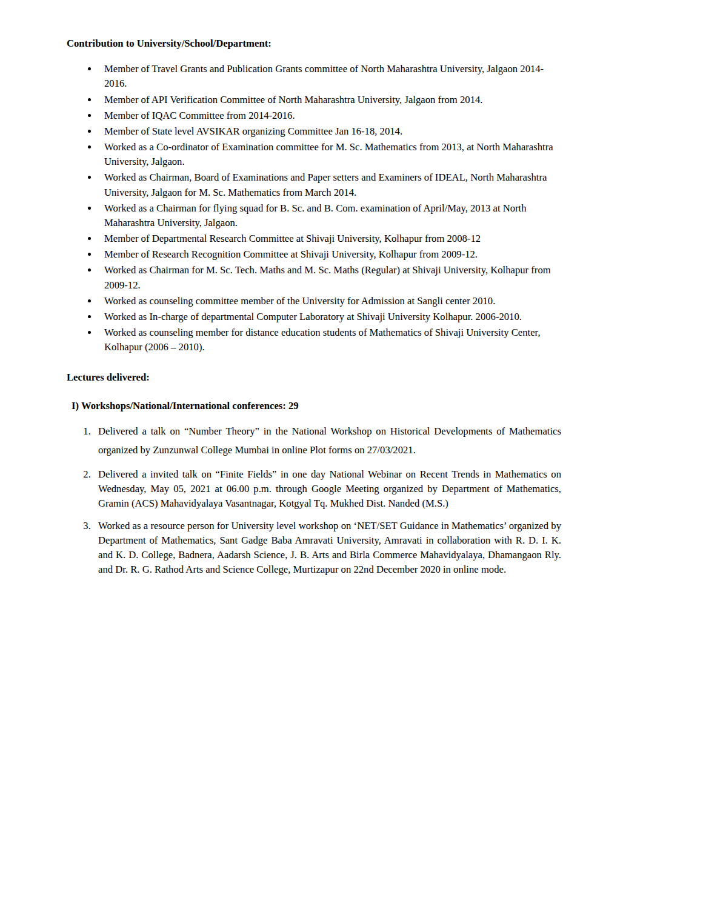Contribution to University/School/Department:
Member of Travel Grants and Publication Grants committee of North Maharashtra University, Jalgaon 2014-2016.
Member of API Verification Committee of North Maharashtra University, Jalgaon from 2014.
Member of IQAC Committee from 2014-2016.
Member of State level AVSIKAR organizing Committee Jan 16-18, 2014.
Worked as a Co-ordinator of Examination committee for M. Sc. Mathematics from 2013, at North Maharashtra University, Jalgaon.
Worked as Chairman, Board of Examinations and Paper setters and Examiners of IDEAL, North Maharashtra University, Jalgaon for M. Sc. Mathematics from March 2014.
Worked as a Chairman for flying squad for B. Sc. and B. Com. examination of April/May, 2013 at North Maharashtra University, Jalgaon.
Member of Departmental Research Committee at Shivaji University, Kolhapur from 2008-12
Member of Research Recognition Committee at Shivaji University, Kolhapur from 2009-12.
Worked as Chairman for M. Sc. Tech. Maths and M. Sc. Maths (Regular) at Shivaji University, Kolhapur from 2009-12.
Worked as counseling committee member of the University for Admission at Sangli center 2010.
Worked as In-charge of departmental Computer Laboratory at Shivaji University Kolhapur. 2006-2010.
Worked as counseling member for distance education students of Mathematics of Shivaji University Center, Kolhapur (2006 – 2010).
Lectures delivered:
I) Workshops/National/International conferences: 29
Delivered a talk on “Number Theory” in the National Workshop on Historical Developments of Mathematics organized by Zunzunwal College Mumbai in online Plot forms on 27/03/2021.
Delivered a invited talk on “Finite Fields” in one day National Webinar on Recent Trends in Mathematics on Wednesday, May 05, 2021 at 06.00 p.m. through Google Meeting organized by Department of Mathematics, Gramin (ACS) Mahavidyalaya Vasantnagar, Kotgyal Tq. Mukhed Dist. Nanded (M.S.)
Worked as a resource person for University level workshop on ‘NET/SET Guidance in Mathematics’ organized by Department of Mathematics, Sant Gadge Baba Amravati University, Amravati in collaboration with R. D. I. K. and K. D. College, Badnera, Aadarsh Science, J. B. Arts and Birla Commerce Mahavidyalaya, Dhamangaon Rly. and Dr. R. G. Rathod Arts and Science College, Murtizapur on 22nd December 2020 in online mode.